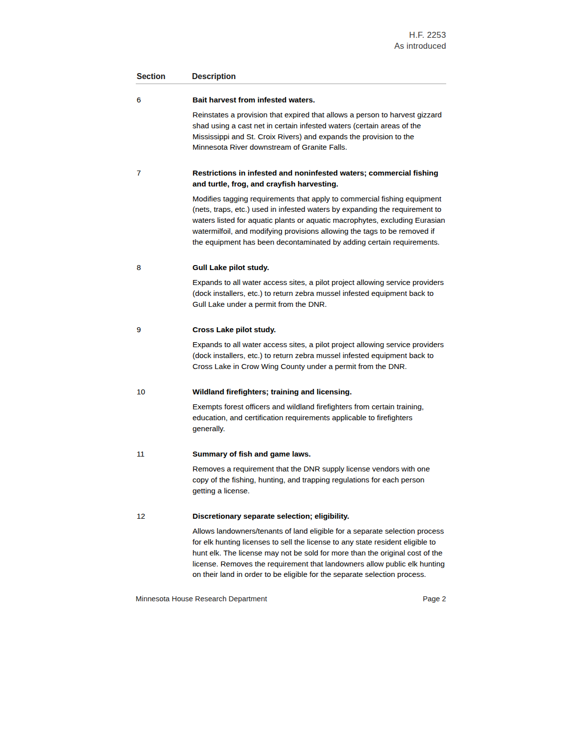H.F. 2253
As introduced
| Section | Description |
| --- | --- |
| 6 | Bait harvest from infested waters. Reinstates a provision that expired that allows a person to harvest gizzard shad using a cast net in certain infested waters (certain areas of the Mississippi and St. Croix Rivers) and expands the provision to the Minnesota River downstream of Granite Falls. |
| 7 | Restrictions in infested and noninfested waters; commercial fishing and turtle, frog, and crayfish harvesting. Modifies tagging requirements that apply to commercial fishing equipment (nets, traps, etc.) used in infested waters by expanding the requirement to waters listed for aquatic plants or aquatic macrophytes, excluding Eurasian watermilfoil, and modifying provisions allowing the tags to be removed if the equipment has been decontaminated by adding certain requirements. |
| 8 | Gull Lake pilot study. Expands to all water access sites, a pilot project allowing service providers (dock installers, etc.) to return zebra mussel infested equipment back to Gull Lake under a permit from the DNR. |
| 9 | Cross Lake pilot study. Expands to all water access sites, a pilot project allowing service providers (dock installers, etc.) to return zebra mussel infested equipment back to Cross Lake in Crow Wing County under a permit from the DNR. |
| 10 | Wildland firefighters; training and licensing. Exempts forest officers and wildland firefighters from certain training, education, and certification requirements applicable to firefighters generally. |
| 11 | Summary of fish and game laws. Removes a requirement that the DNR supply license vendors with one copy of the fishing, hunting, and trapping regulations for each person getting a license. |
| 12 | Discretionary separate selection; eligibility. Allows landowners/tenants of land eligible for a separate selection process for elk hunting licenses to sell the license to any state resident eligible to hunt elk. The license may not be sold for more than the original cost of the license. Removes the requirement that landowners allow public elk hunting on their land in order to be eligible for the separate selection process. |
Minnesota House Research Department
Page 2